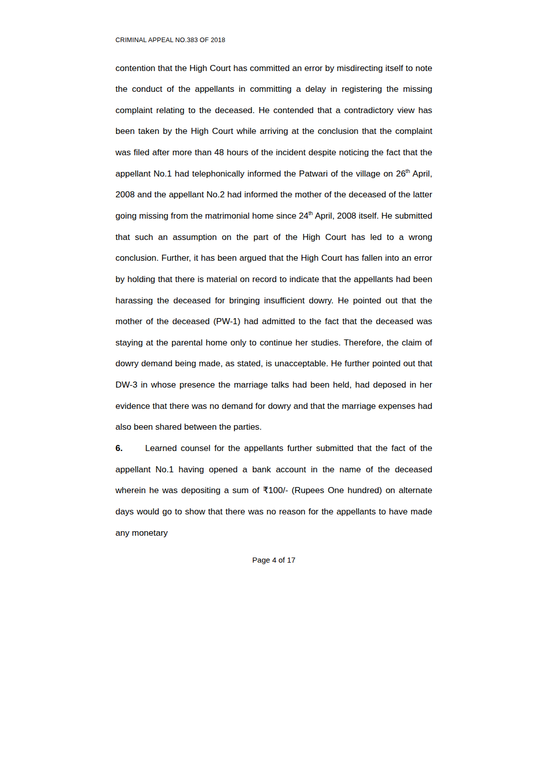CRIMINAL APPEAL NO.383 OF 2018
contention that the High Court has committed an error by misdirecting itself to note the conduct of the appellants in committing a delay in registering the missing complaint relating to the deceased. He contended that a contradictory view has been taken by the High Court while arriving at the conclusion that the complaint was filed after more than 48 hours of the incident despite noticing the fact that the appellant No.1 had telephonically informed the Patwari of the village on 26th April, 2008 and the appellant No.2 had informed the mother of the deceased of the latter going missing from the matrimonial home since 24th April, 2008 itself. He submitted that such an assumption on the part of the High Court has led to a wrong conclusion. Further, it has been argued that the High Court has fallen into an error by holding that there is material on record to indicate that the appellants had been harassing the deceased for bringing insufficient dowry. He pointed out that the mother of the deceased (PW-1) had admitted to the fact that the deceased was staying at the parental home only to continue her studies. Therefore, the claim of dowry demand being made, as stated, is unacceptable. He further pointed out that DW-3 in whose presence the marriage talks had been held, had deposed in her evidence that there was no demand for dowry and that the marriage expenses had also been shared between the parties.
6. Learned counsel for the appellants further submitted that the fact of the appellant No.1 having opened a bank account in the name of the deceased wherein he was depositing a sum of ₹100/- (Rupees One hundred) on alternate days would go to show that there was no reason for the appellants to have made any monetary
Page 4 of 17